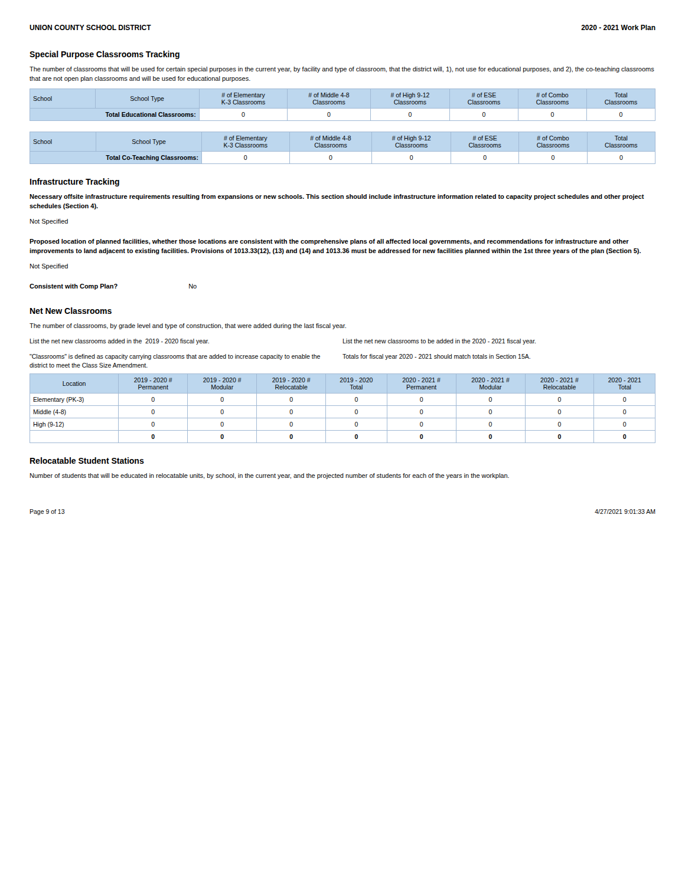UNION COUNTY SCHOOL DISTRICT
2020 - 2021 Work Plan
Special Purpose Classrooms Tracking
The number of classrooms that will be used for certain special purposes in the current year, by facility and type of classroom, that the district will, 1), not use for educational purposes, and 2), the co-teaching classrooms that are not open plan classrooms and will be used for educational purposes.
| School | School Type | # of Elementary K-3 Classrooms | # of Middle 4-8 Classrooms | # of High 9-12 Classrooms | # of ESE Classrooms | # of Combo Classrooms | Total Classrooms |
| --- | --- | --- | --- | --- | --- | --- | --- |
| Total Educational Classrooms: | 0 | 0 | 0 | 0 | 0 | 0 |
| School | School Type | # of Elementary K-3 Classrooms | # of Middle 4-8 Classrooms | # of High 9-12 Classrooms | # of ESE Classrooms | # of Combo Classrooms | Total Classrooms |
| --- | --- | --- | --- | --- | --- | --- | --- |
| Total Co-Teaching Classrooms: | 0 | 0 | 0 | 0 | 0 | 0 |
Infrastructure Tracking
Necessary offsite infrastructure requirements resulting from expansions or new schools. This section should include infrastructure information related to capacity project schedules and other project schedules (Section 4).
Not Specified
Proposed location of planned facilities, whether those locations are consistent with the comprehensive plans of all affected local governments, and recommendations for infrastructure and other improvements to land adjacent to existing facilities. Provisions of 1013.33(12), (13) and (14) and 1013.36 must be addressed for new facilities planned within the 1st three years of the plan (Section 5).
Not Specified
Consistent with Comp Plan?No
Net New Classrooms
The number of classrooms, by grade level and type of construction, that were added during the last fiscal year.
List the net new classrooms added in the 2019 - 2020 fiscal year.
List the net new classrooms to be added in the 2020 - 2021 fiscal year.
"Classrooms" is defined as capacity carrying classrooms that are added to increase capacity to enable the district to meet the Class Size Amendment.
Totals for fiscal year 2020 - 2021 should match totals in Section 15A.
| Location | 2019 - 2020 # Permanent | 2019 - 2020 # Modular | 2019 - 2020 # Relocatable | 2019 - 2020 Total | 2020 - 2021 # Permanent | 2020 - 2021 # Modular | 2020 - 2021 # Relocatable | 2020 - 2021 Total |
| --- | --- | --- | --- | --- | --- | --- | --- | --- |
| Elementary (PK-3) | 0 | 0 | 0 | 0 | 0 | 0 | 0 | 0 |
| Middle (4-8) | 0 | 0 | 0 | 0 | 0 | 0 | 0 | 0 |
| High (9-12) | 0 | 0 | 0 | 0 | 0 | 0 | 0 | 0 |
| | 0 | 0 | 0 | 0 | 0 | 0 | 0 | 0 |
Relocatable Student Stations
Number of students that will be educated in relocatable units, by school, in the current year, and the projected number of students for each of the years in the workplan.
Page 9 of 13
4/27/2021 9:01:33 AM